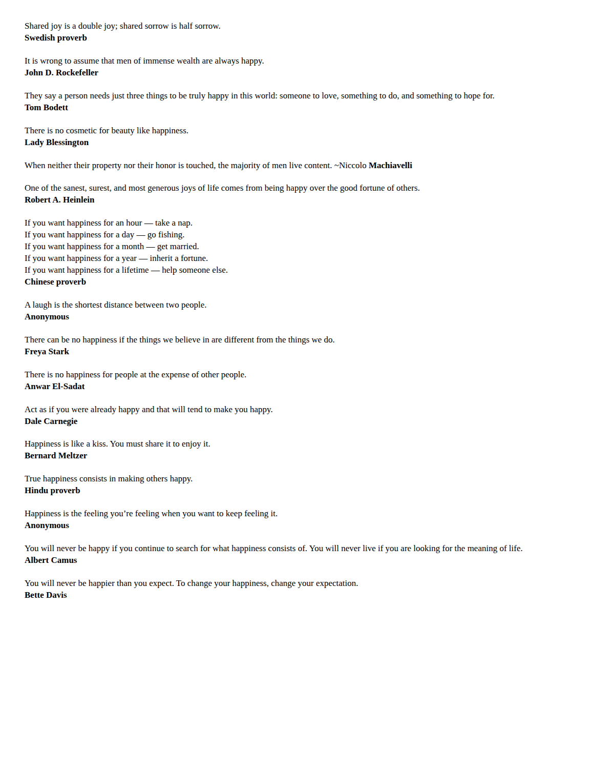Shared joy is a double joy; shared sorrow is half sorrow.
Swedish proverb
It is wrong to assume that men of immense wealth are always happy.
John D. Rockefeller
They say a person needs just three things to be truly happy in this world: someone to love, something to do, and something to hope for.
Tom Bodett
There is no cosmetic for beauty like happiness.
Lady Blessington
When neither their property nor their honor is touched, the majority of men live content. ~Niccolo Machiavelli
One of the sanest, surest, and most generous joys of life comes from being happy over the good fortune of others.
Robert A. Heinlein
If you want happiness for an hour — take a nap.
If you want happiness for a day — go fishing.
If you want happiness for a month — get married.
If you want happiness for a year — inherit a fortune.
If you want happiness for a lifetime — help someone else.
Chinese proverb
A laugh is the shortest distance between two people.
Anonymous
There can be no happiness if the things we believe in are different from the things we do.
Freya Stark
There is no happiness for people at the expense of other people.
Anwar El-Sadat
Act as if you were already happy and that will tend to make you happy.
Dale Carnegie
Happiness is like a kiss. You must share it to enjoy it.
Bernard Meltzer
True happiness consists in making others happy.
Hindu proverb
Happiness is the feeling you’re feeling when you want to keep feeling it.
Anonymous
You will never be happy if you continue to search for what happiness consists of. You will never live if you are looking for the meaning of life.
Albert Camus
You will never be happier than you expect. To change your happiness, change your expectation.
Bette Davis